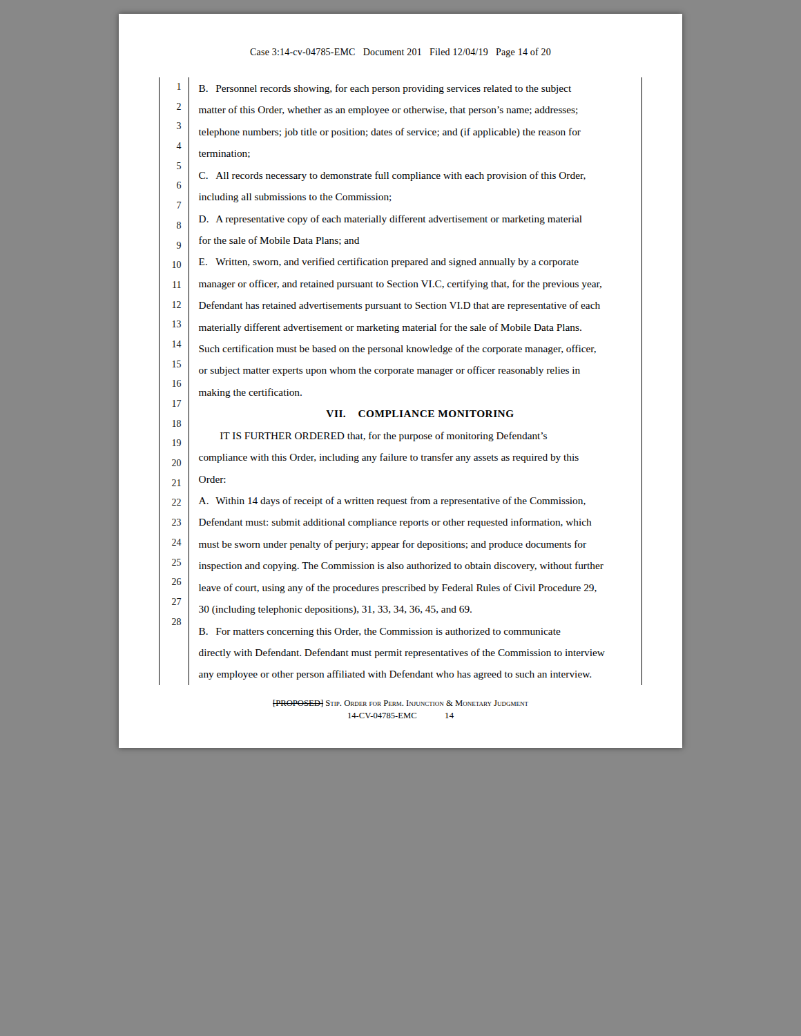Case 3:14-cv-04785-EMC Document 201 Filed 12/04/19 Page 14 of 20
1
2
3
4
5
6
7
8
9
10
11
12
13
14
15
16
17
18
19
20
21
22
23
24
25
26
27
28
B. Personnel records showing, for each person providing services related to the subject
matter of this Order, whether as an employee or otherwise, that person’s name; addresses;
telephone numbers; job title or position; dates of service; and (if applicable) the reason for
termination;
C. All records necessary to demonstrate full compliance with each provision of this Order,
including all submissions to the Commission;
D. A representative copy of each materially different advertisement or marketing material
for the sale of Mobile Data Plans; and
E. Written, sworn, and verified certification prepared and signed annually by a corporate
manager or officer, and retained pursuant to Section VI.C, certifying that, for the previous year,
Defendant has retained advertisements pursuant to Section VI.D that are representative of each
materially different advertisement or marketing material for the sale of Mobile Data Plans.
Such certification must be based on the personal knowledge of the corporate manager, officer,
or subject matter experts upon whom the corporate manager or officer reasonably relies in
making the certification.
VII. COMPLIANCE MONITORING
IT IS FURTHER ORDERED that, for the purpose of monitoring Defendant’s
compliance with this Order, including any failure to transfer any assets as required by this
Order:
A. Within 14 days of receipt of a written request from a representative of the Commission,
Defendant must: submit additional compliance reports or other requested information, which
must be sworn under penalty of perjury; appear for depositions; and produce documents for
inspection and copying. The Commission is also authorized to obtain discovery, without further
leave of court, using any of the procedures prescribed by Federal Rules of Civil Procedure 29,
30 (including telephonic depositions), 31, 33, 34, 36, 45, and 69.
B. For matters concerning this Order, the Commission is authorized to communicate
directly with Defendant. Defendant must permit representatives of the Commission to interview
any employee or other person affiliated with Defendant who has agreed to such an interview.
[PROPOSED] Stip. Order for Perm. Injunction & Monetary Judgment
14-CV-04785-EMC 14